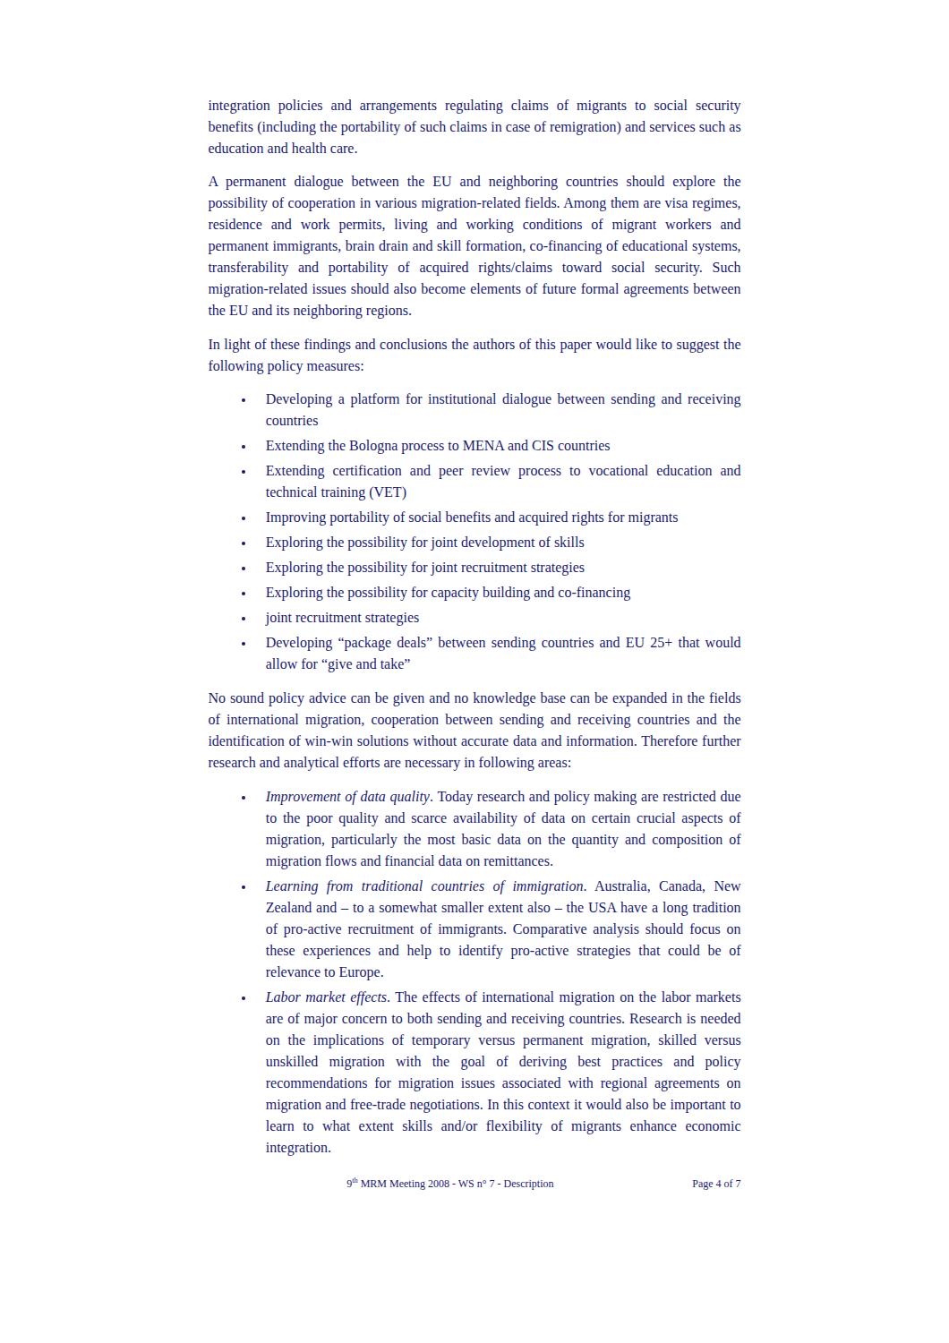integration policies and arrangements regulating claims of migrants to social security benefits (including the portability of such claims in case of remigration) and services such as education and health care.
A permanent dialogue between the EU and neighboring countries should explore the possibility of cooperation in various migration-related fields. Among them are visa regimes, residence and work permits, living and working conditions of migrant workers and permanent immigrants, brain drain and skill formation, co-financing of educational systems, transferability and portability of acquired rights/claims toward social security. Such migration-related issues should also become elements of future formal agreements between the EU and its neighboring regions.
In light of these findings and conclusions the authors of this paper would like to suggest the following policy measures:
Developing a platform for institutional dialogue between sending and receiving countries
Extending the Bologna process to MENA and CIS countries
Extending certification and peer review process to vocational education and technical training (VET)
Improving portability of social benefits and acquired rights for migrants
Exploring the possibility for joint development of skills
Exploring the possibility for joint recruitment strategies
Exploring the possibility for capacity building and co-financing
joint recruitment strategies
Developing “package deals” between sending countries and EU 25+ that would allow for “give and take”
No sound policy advice can be given and no knowledge base can be expanded in the fields of international migration, cooperation between sending and receiving countries and the identification of win-win solutions without accurate data and information. Therefore further research and analytical efforts are necessary in following areas:
Improvement of data quality. Today research and policy making are restricted due to the poor quality and scarce availability of data on certain crucial aspects of migration, particularly the most basic data on the quantity and composition of migration flows and financial data on remittances.
Learning from traditional countries of immigration. Australia, Canada, New Zealand and – to a somewhat smaller extent also – the USA have a long tradition of pro-active recruitment of immigrants. Comparative analysis should focus on these experiences and help to identify pro-active strategies that could be of relevance to Europe.
Labor market effects. The effects of international migration on the labor markets are of major concern to both sending and receiving countries. Research is needed on the implications of temporary versus permanent migration, skilled versus unskilled migration with the goal of deriving best practices and policy recommendations for migration issues associated with regional agreements on migration and free-trade negotiations. In this context it would also be important to learn to what extent skills and/or flexibility of migrants enhance economic integration.
9th MRM Meeting 2008 - WS n° 7 - Description Page 4 of 7